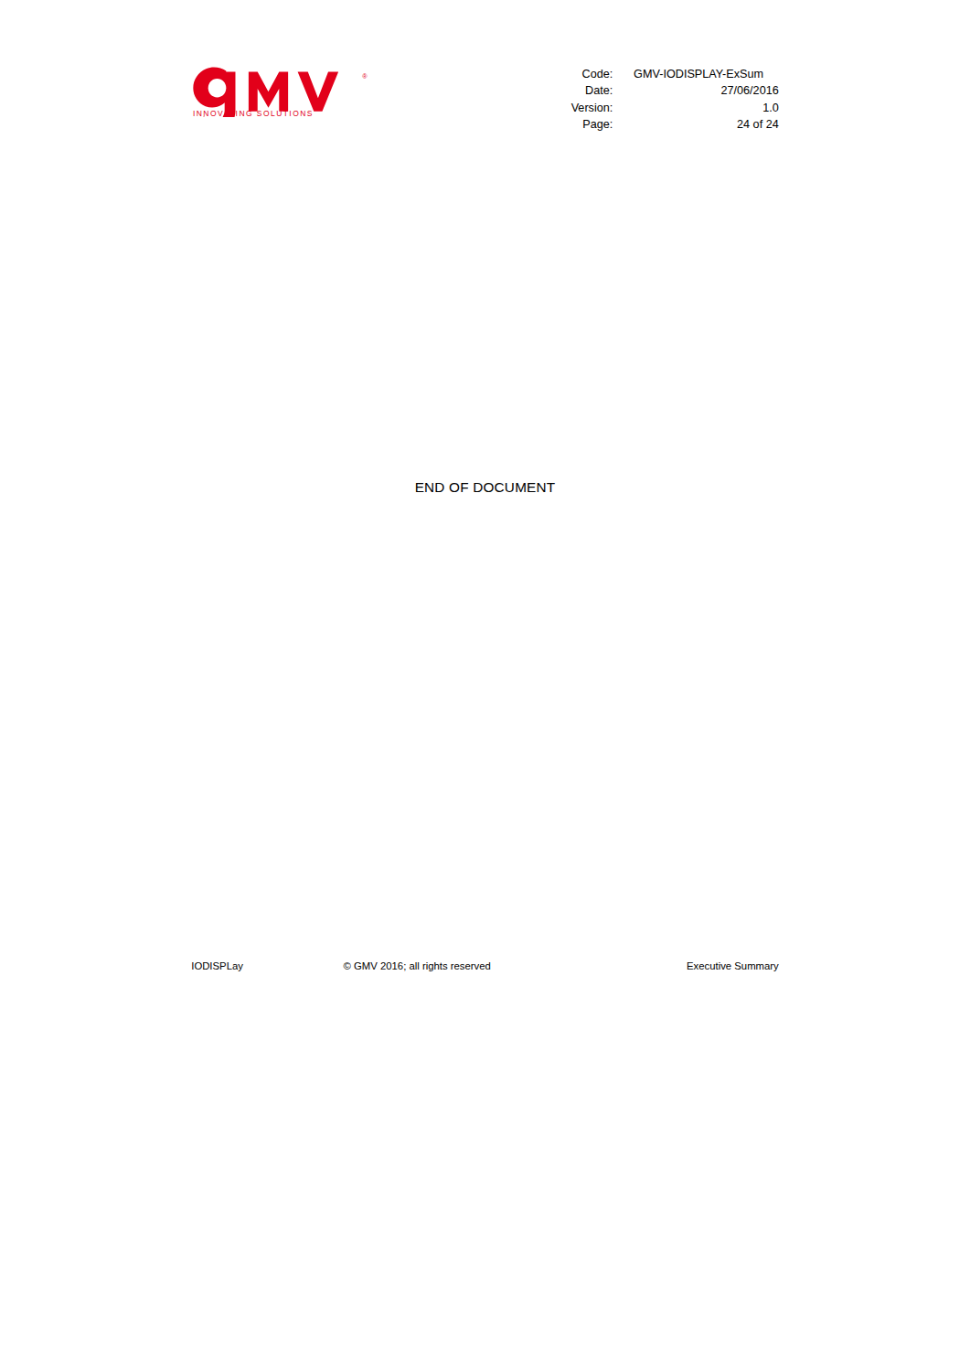INNOVATING SOLUTIONS ®
| Code: | GMV-IODISPLAY-ExSum |
| Date: | 27/06/2016 |
| Version: | 1.0 |
| Page: | 24 of 24 |
END OF DOCUMENT
IODISPLay
© GMV 2016; all rights reserved
Executive Summary